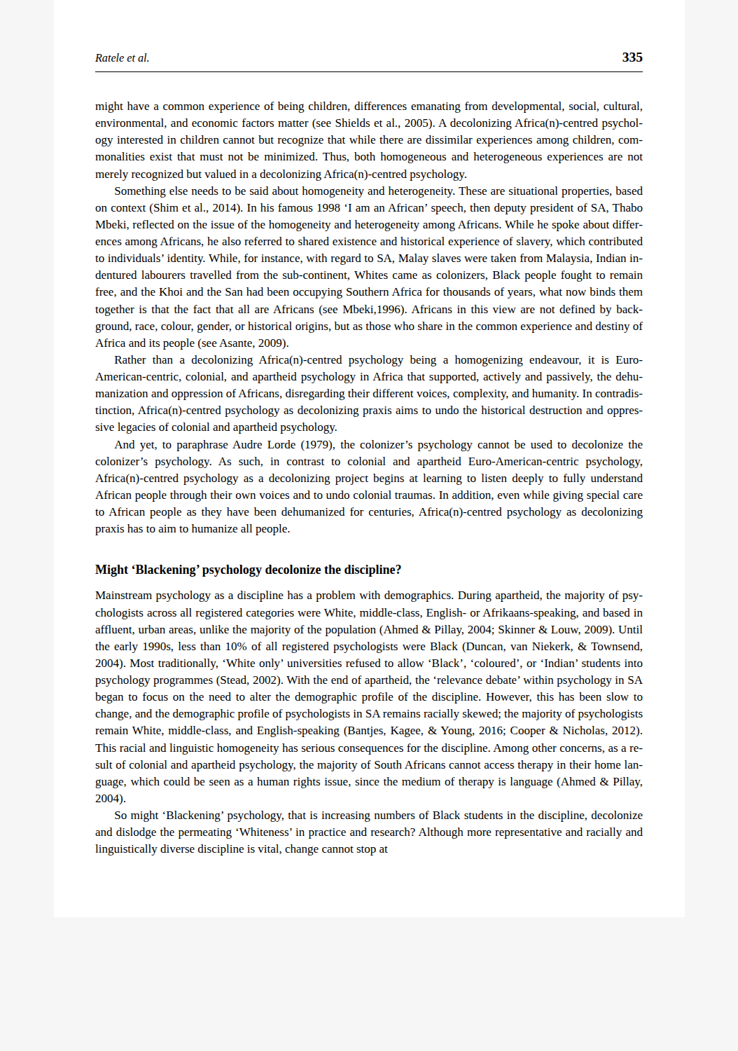Ratele et al. 335
might have a common experience of being children, differences emanating from developmental, social, cultural, environmental, and economic factors matter (see Shields et al., 2005). A decolonizing Africa(n)-centred psychology interested in children cannot but recognize that while there are dissimilar experiences among children, commonalities exist that must not be minimized. Thus, both homogeneous and heterogeneous experiences are not merely recognized but valued in a decolonizing Africa(n)-centred psychology.
Something else needs to be said about homogeneity and heterogeneity. These are situational properties, based on context (Shim et al., 2014). In his famous 1998 ‘I am an African’ speech, then deputy president of SA, Thabo Mbeki, reflected on the issue of the homogeneity and heterogeneity among Africans. While he spoke about differences among Africans, he also referred to shared existence and historical experience of slavery, which contributed to individuals’ identity. While, for instance, with regard to SA, Malay slaves were taken from Malaysia, Indian indentured labourers travelled from the sub-continent, Whites came as colonizers, Black people fought to remain free, and the Khoi and the San had been occupying Southern Africa for thousands of years, what now binds them together is that the fact that all are Africans (see Mbeki,1996). Africans in this view are not defined by background, race, colour, gender, or historical origins, but as those who share in the common experience and destiny of Africa and its people (see Asante, 2009).
Rather than a decolonizing Africa(n)-centred psychology being a homogenizing endeavour, it is Euro-American-centric, colonial, and apartheid psychology in Africa that supported, actively and passively, the dehumanization and oppression of Africans, disregarding their different voices, complexity, and humanity. In contradistinction, Africa(n)-centred psychology as decolonizing praxis aims to undo the historical destruction and oppressive legacies of colonial and apartheid psychology.
And yet, to paraphrase Audre Lorde (1979), the colonizer’s psychology cannot be used to decolonize the colonizer’s psychology. As such, in contrast to colonial and apartheid Euro-American-centric psychology, Africa(n)-centred psychology as a decolonizing project begins at learning to listen deeply to fully understand African people through their own voices and to undo colonial traumas. In addition, even while giving special care to African people as they have been dehumanized for centuries, Africa(n)-centred psychology as decolonizing praxis has to aim to humanize all people.
Might ‘Blackening’ psychology decolonize the discipline?
Mainstream psychology as a discipline has a problem with demographics. During apartheid, the majority of psychologists across all registered categories were White, middle-class, English- or Afrikaans-speaking, and based in affluent, urban areas, unlike the majority of the population (Ahmed & Pillay, 2004; Skinner & Louw, 2009). Until the early 1990s, less than 10% of all registered psychologists were Black (Duncan, van Niekerk, & Townsend, 2004). Most traditionally, ‘White only’ universities refused to allow ‘Black’, ‘coloured’, or ‘Indian’ students into psychology programmes (Stead, 2002). With the end of apartheid, the ‘relevance debate’ within psychology in SA began to focus on the need to alter the demographic profile of the discipline. However, this has been slow to change, and the demographic profile of psychologists in SA remains racially skewed; the majority of psychologists remain White, middle-class, and English-speaking (Bantjes, Kagee, & Young, 2016; Cooper & Nicholas, 2012). This racial and linguistic homogeneity has serious consequences for the discipline. Among other concerns, as a result of colonial and apartheid psychology, the majority of South Africans cannot access therapy in their home language, which could be seen as a human rights issue, since the medium of therapy is language (Ahmed & Pillay, 2004).
So might ‘Blackening’ psychology, that is increasing numbers of Black students in the discipline, decolonize and dislodge the permeating ‘Whiteness’ in practice and research? Although more representative and racially and linguistically diverse discipline is vital, change cannot stop at